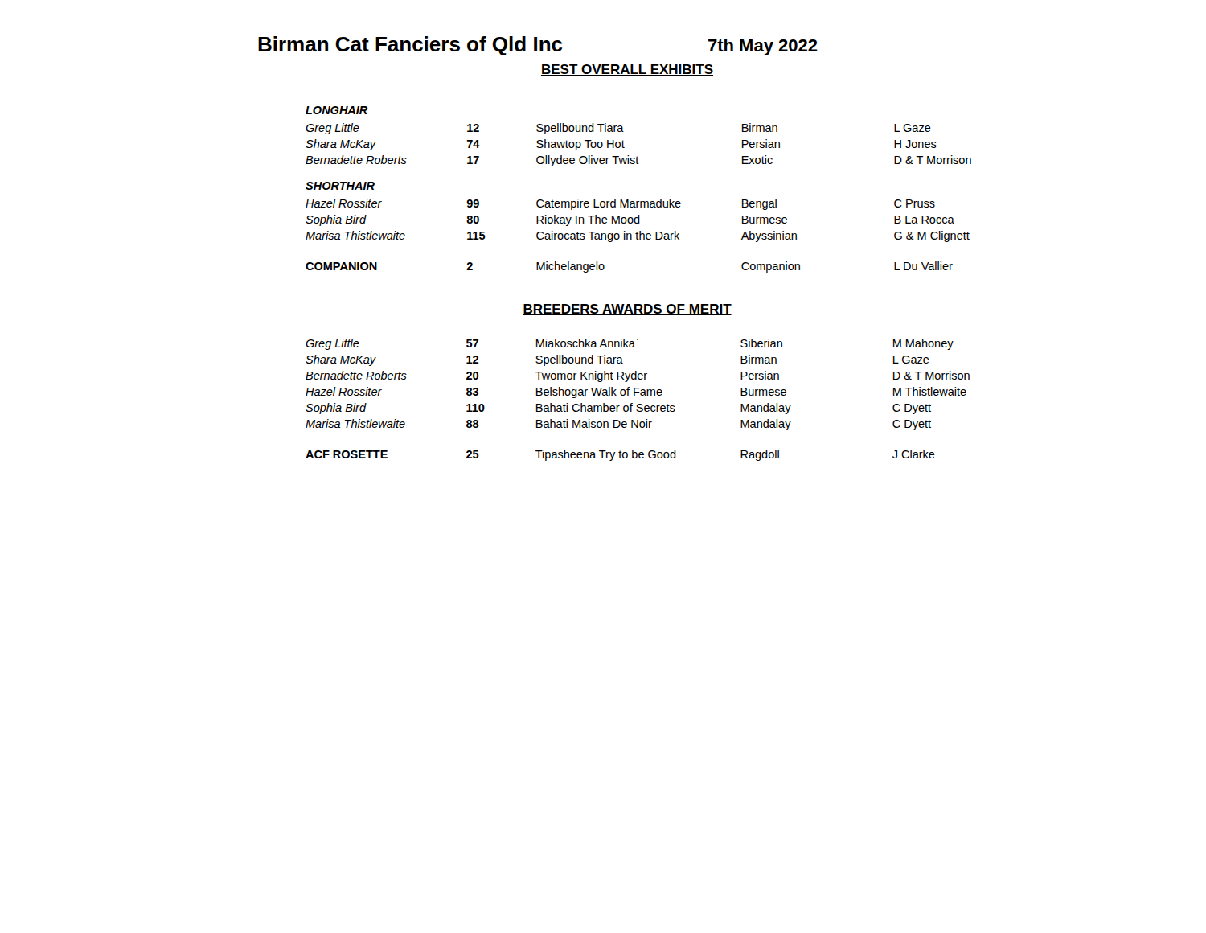Birman Cat Fanciers of Qld Inc
7th May 2022
BEST OVERALL EXHIBITS
| LONGHAIR |
| Greg Little | 12 | Spellbound Tiara | Birman | L Gaze |
| Shara McKay | 74 | Shawtop Too Hot | Persian | H Jones |
| Bernadette Roberts | 17 | Ollydee Oliver Twist | Exotic | D & T Morrison |
| SHORTHAIR |
| Hazel Rossiter | 99 | Catempire Lord Marmaduke | Bengal | C Pruss |
| Sophia Bird | 80 | Riokay In The Mood | Burmese | B La Rocca |
| Marisa Thistlewaite | 115 | Cairocats Tango in the Dark | Abyssinian | G & M Clignett |
| COMPANION | 2 | Michelangelo | Companion | L Du Vallier |
BREEDERS AWARDS OF MERIT
| Greg Little | 57 | Miakoschka Annika` | Siberian | M Mahoney |
| Shara McKay | 12 | Spellbound Tiara | Birman | L Gaze |
| Bernadette Roberts | 20 | Twomor Knight Ryder | Persian | D & T Morrison |
| Hazel Rossiter | 83 | Belshogar Walk of Fame | Burmese | M Thistlewaite |
| Sophia Bird | 110 | Bahati Chamber of Secrets | Mandalay | C Dyett |
| Marisa Thistlewaite | 88 | Bahati Maison De Noir | Mandalay | C Dyett |
| ACF ROSETTE | 25 | Tipasheena Try to be Good | Ragdoll | J Clarke |